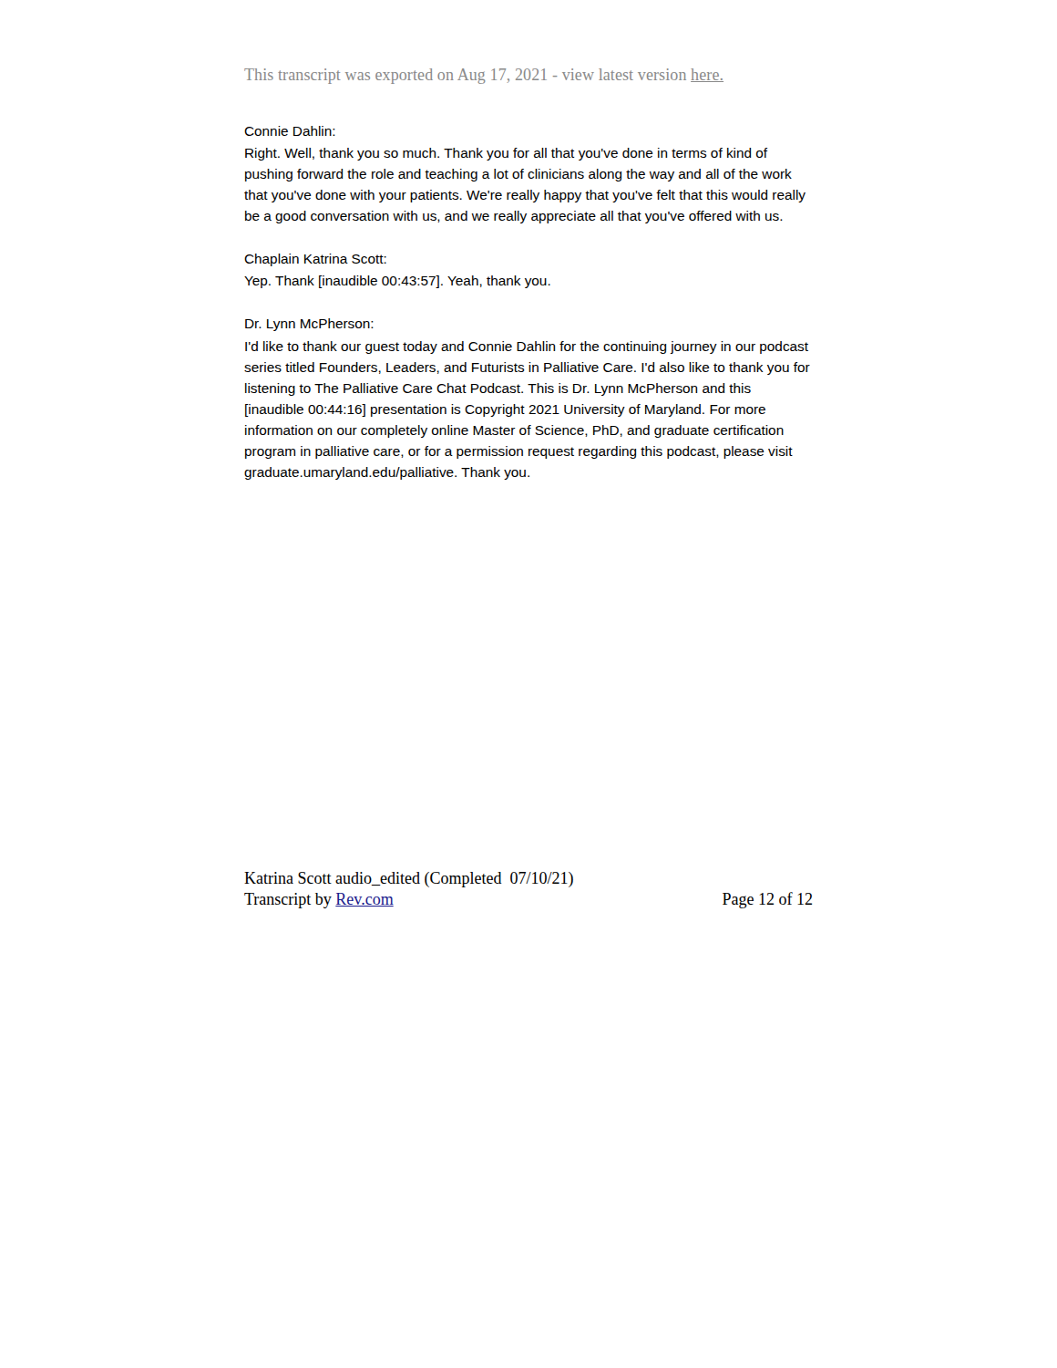This transcript was exported on Aug 17, 2021 - view latest version here.
Connie Dahlin:
Right. Well, thank you so much. Thank you for all that you've done in terms of kind of pushing forward the role and teaching a lot of clinicians along the way and all of the work that you've done with your patients. We're really happy that you've felt that this would really be a good conversation with us, and we really appreciate all that you've offered with us.
Chaplain Katrina Scott:
Yep. Thank [inaudible 00:43:57]. Yeah, thank you.
Dr. Lynn McPherson:
I'd like to thank our guest today and Connie Dahlin for the continuing journey in our podcast series titled Founders, Leaders, and Futurists in Palliative Care. I'd also like to thank you for listening to The Palliative Care Chat Podcast. This is Dr. Lynn McPherson and this [inaudible 00:44:16] presentation is Copyright 2021 University of Maryland. For more information on our completely online Master of Science, PhD, and graduate certification program in palliative care, or for a permission request regarding this podcast, please visit graduate.umaryland.edu/palliative. Thank you.
Katrina Scott audio_edited (Completed 07/10/21)
Transcript by Rev.com
Page 12 of 12